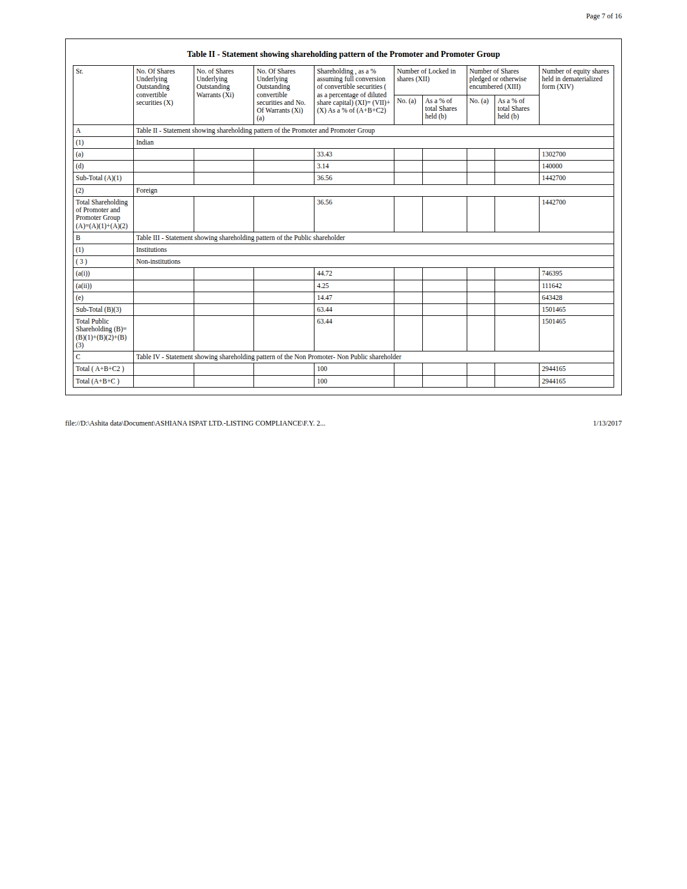Page 7 of 16
Table II - Statement showing shareholding pattern of the Promoter and Promoter Group
| Sr. | No. Of Shares Underlying Outstanding convertible securities (X) | No. of Shares Underlying Outstanding Warrants (Xi) | No. Of Shares Underlying Outstanding convertible securities and No. Of Warrants (Xi) (a) | Shareholding , as a % assuming full conversion of convertible securities ( as a percentage of diluted share capital) (XI)= (VII)+(X) As a % of (A+B+C2) | Number of Locked in shares (XII) | Number of Shares pledged or otherwise encumbered (XIII) | Number of equity shares held in dematerialized form (XIV) |
| --- | --- | --- | --- | --- | --- | --- | --- |
| No. (a) | As a % of total Shares held (b) | No. (a) | As a % of total Shares held (b) |
| A | Table II - Statement showing shareholding pattern of the Promoter and Promoter Group |
| (1) | Indian |
| (a) | | | | 33.43 | | | | | 1302700 |
| (d) | | | | 3.14 | | | | | 140000 |
| Sub-Total (A)(1) | | | | 36.56 | | | | | 1442700 |
| (2) | Foreign |
| Total Shareholding of Promoter and Promoter Group (A)=(A)(1)+(A)(2) | | | | 36.56 | | | | | 1442700 |
| B | Table III - Statement showing shareholding pattern of the Public shareholder |
| (1) | Institutions |
| ( 3 ) | Non-institutions |
| (a(i)) | | | | 44.72 | | | | | 746395 |
| (a(ii)) | | | | 4.25 | | | | | 111642 |
| (e) | | | | 14.47 | | | | | 643428 |
| Sub-Total (B)(3) | | | | 63.44 | | | | | 1501465 |
| Total Public Shareholding (B)=(B)(1)+(B)(2)+(B)(3) | | | | 63.44 | | | | | 1501465 |
| C | Table IV - Statement showing shareholding pattern of the Non Promoter- Non Public shareholder |
| Total ( A+B+C2 ) | | | | 100 | | | | | 2944165 |
| Total (A+B+C ) | | | | 100 | | | | | 2944165 |
file://D:\Ashita data\Document\ASHIANA ISPAT LTD.-LISTING COMPLIANCE\F.Y. 2... 1/13/2017